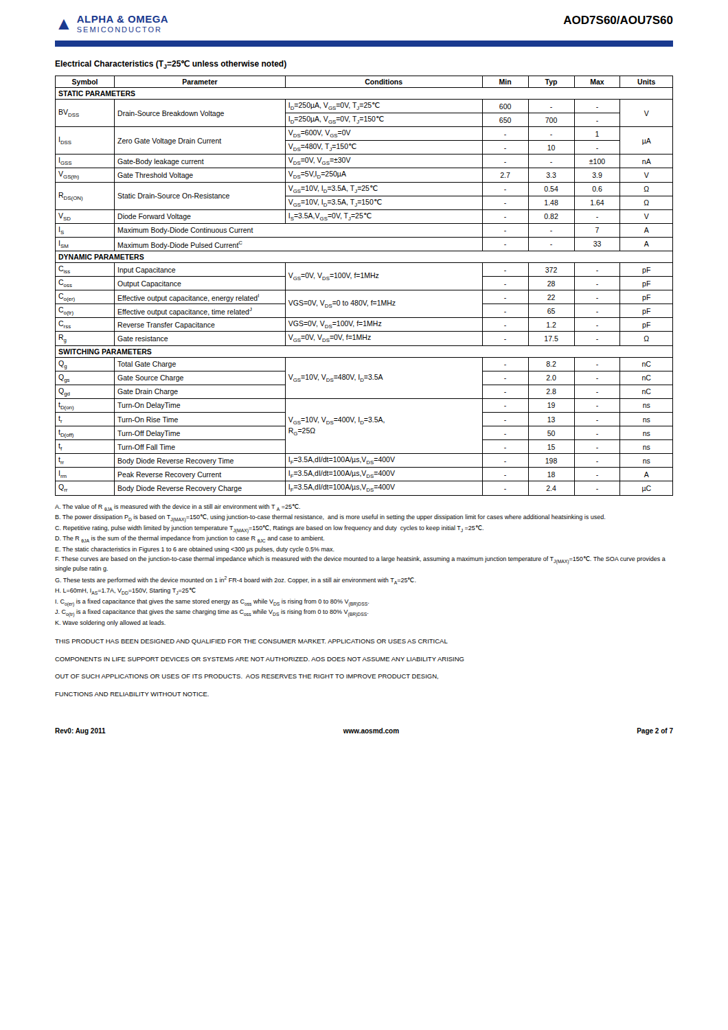▲
ALPHA & OMEGA
SEMICONDUCTOR
AOD7S60/AOU7S60
Electrical Characteristics (TJ=25℃ unless otherwise noted)
| Symbol | Parameter | Conditions | Min | Typ | Max | Units |
| --- | --- | --- | --- | --- | --- | --- |
| STATIC PARAMETERS |
| BV DSS | Drain-Source Breakdown Voltage | I D =250µA, V GS =0V, T J =25℃ | 600 | - | - | V |
| I D =250µA, V GS =0V, T J =150℃ | 650 | 700 | - |
| I DSS | Zero Gate Voltage Drain Current | V DS =600V, V GS =0V | - | - | 1 | µA |
| V DS =480V, T J =150℃ | - | 10 | - |
| I GSS | Gate-Body leakage current | V DS =0V, V GS =±30V | - | - | ±100 | nA |
| V GS(th) | Gate Threshold Voltage | V DS =5V,I D =250µA | 2.7 | 3.3 | 3.9 | V |
| R DS(ON) | Static Drain-Source On-Resistance | V GS =10V, I D =3.5A, T J =25℃ | - | 0.54 | 0.6 | Ω |
| V GS =10V, I D =3.5A, T J =150℃ | - | 1.48 | 1.64 | Ω |
| V SD | Diode Forward Voltage | I S =3.5A,V GS =0V, T J =25℃ | - | 0.82 | - | V |
| I S | Maximum Body-Diode Continuous Current | - | - | 7 | A |
| I SM | Maximum Body-Diode Pulsed Current C | - | - | 33 | A |
| DYNAMIC PARAMETERS |
| C iss | Input Capacitance | V GS =0V, V DS =100V, f=1MHz | - | 372 | - | pF |
| C oss | Output Capacitance | - | 28 | - | pF |
| C o(er) | Effective output capacitance, energy related I | VGS=0V, V DS =0 to 480V, f=1MHz | - | 22 | - | pF |
| C o(tr) | Effective output capacitance, time related J | - | 65 | - | pF |
| C rss | Reverse Transfer Capacitance | VGS=0V, V DS =100V, f=1MHz | - | 1.2 | - | pF |
| R g | Gate resistance | V GS =0V, V DS =0V, f=1MHz | - | 17.5 | - | Ω |
| SWITCHING PARAMETERS |
| Q g | Total Gate Charge | V GS =10V, V DS =480V, I D =3.5A | - | 8.2 | - | nC |
| Q gs | Gate Source Charge | - | 2.0 | - | nC |
| Q gd | Gate Drain Charge | - | 2.8 | - | nC |
| t D(on) | Turn-On DelayTime | V GS =10V, V DS =400V, I D =3.5A, R G =25Ω | - | 19 | - | ns |
| t r | Turn-On Rise Time | - | 13 | - | ns |
| t D(off) | Turn-Off DelayTime | - | 50 | - | ns |
| t f | Turn-Off Fall Time | - | 15 | - | ns |
| t rr | Body Diode Reverse Recovery Time | I F =3.5A,dI/dt=100A/µs,V DS =400V | - | 198 | - | ns |
| I rm | Peak Reverse Recovery Current | I F =3.5A,dI/dt=100A/µs,V DS =400V | - | 18 | - | A |
| Q rr | Body Diode Reverse Recovery Charge | I F =3.5A,dI/dt=100A/µs,V DS =400V | - | 2.4 | - | µC |
A. The value of R θJA is measured with the device in a still air environment with T A =25℃.
B. The power dissipation PD is based on TJ(MAX)=150℃, using junction-to-case thermal resistance, and is more useful in setting the upper dissipation limit for cases where additional heatsinking is used.
C. Repetitive rating, pulse width limited by junction temperature TJ(MAX)=150℃, Ratings are based on low frequency and duty cycles to keep initial TJ =25℃.
D. The R θJA is the sum of the thermal impedance from junction to case R θJC and case to ambient.
E. The static characteristics in Figures 1 to 6 are obtained using <300 µs pulses, duty cycle 0.5% max.
F. These curves are based on the junction-to-case thermal impedance which is measured with the device mounted to a large heatsink, assuming a maximum junction temperature of TJ(MAX)=150℃. The SOA curve provides a single pulse ratin g.
G. These tests are performed with the device mounted on 1 in2 FR-4 board with 2oz. Copper, in a still air environment with TA=25℃.
H. L=60mH, IAS=1.7A, VDD=150V, Starting TJ=25℃
I. Co(er) is a fixed capacitance that gives the same stored energy as Coss while VDS is rising from 0 to 80% V(BR)DSS.
J. Co(tr) is a fixed capacitance that gives the same charging time as Coss while VDS is rising from 0 to 80% V(BR)DSS.
K. Wave soldering only allowed at leads.
THIS PRODUCT HAS BEEN DESIGNED AND QUALIFIED FOR THE CONSUMER MARKET. APPLICATIONS OR USES AS CRITICAL
COMPONENTS IN LIFE SUPPORT DEVICES OR SYSTEMS ARE NOT AUTHORIZED. AOS DOES NOT ASSUME ANY LIABILITY ARISING
OUT OF SUCH APPLICATIONS OR USES OF ITS PRODUCTS. AOS RESERVES THE RIGHT TO IMPROVE PRODUCT DESIGN,
FUNCTIONS AND RELIABILITY WITHOUT NOTICE.
Rev0: Aug 2011
www.aosmd.com
Page 2 of 7